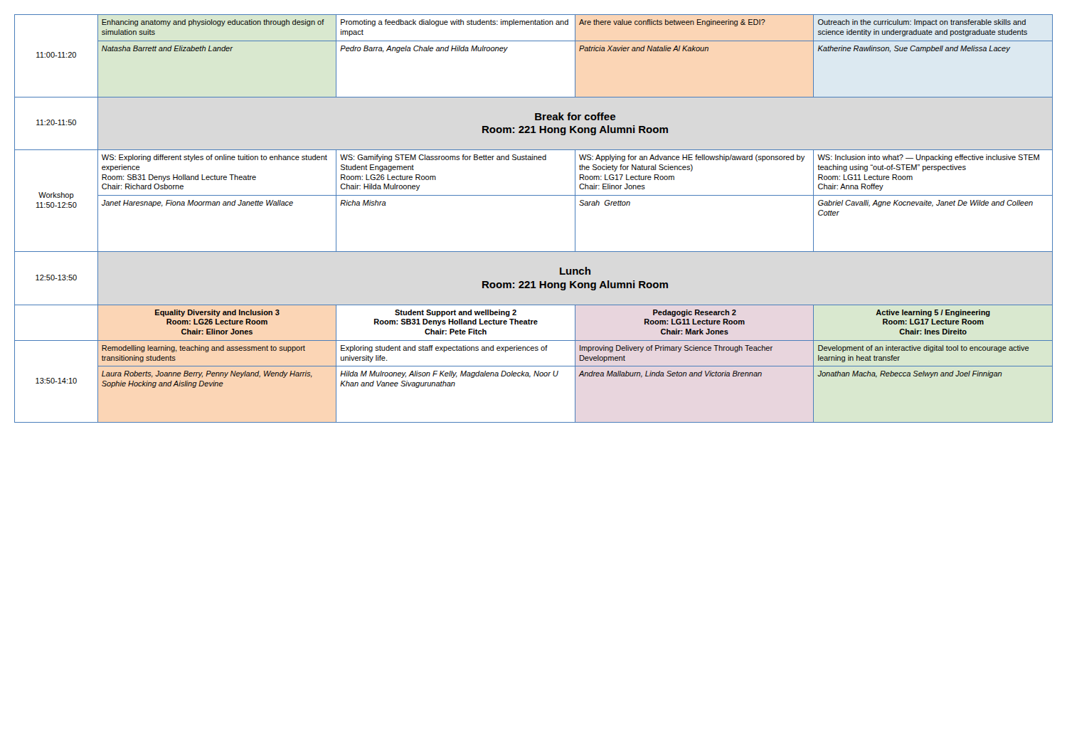| 11:00-11:20 | Enhancing anatomy and physiology education through design of simulation suits | Promoting a feedback dialogue with students: implementation and impact | Are there value conflicts between Engineering & EDI? | Outreach in the curriculum: Impact on transferable skills and science identity in undergraduate and postgraduate students |
| Natasha Barrett and Elizabeth Lander | Pedro Barra, Angela Chale and Hilda Mulrooney | Patricia Xavier and Natalie Al Kakoun | Katherine Rawlinson, Sue Campbell and Melissa Lacey |
| 11:20-11:50 | Break for coffee Room: 221 Hong Kong Alumni Room |
| Workshop 11:50-12:50 | WS: Exploring different styles of online tuition to enhance student experience Room: SB31 Denys Holland Lecture Theatre Chair: Richard Osborne | WS: Gamifying STEM Classrooms for Better and Sustained Student Engagement Room: LG26 Lecture Room Chair: Hilda Mulrooney | WS: Applying for an Advance HE fellowship/award (sponsored by the Society for Natural Sciences) Room: LG17 Lecture Room Chair: Elinor Jones | WS: Inclusion into what? — Unpacking effective inclusive STEM teaching using “out-of-STEM” perspectives Room: LG11 Lecture Room Chair: Anna Roffey |
| Janet Haresnape, Fiona Moorman and Janette Wallace | Richa Mishra | Sarah Gretton | Gabriel Cavalli, Agne Kocnevaite, Janet De Wilde and Colleen Cotter |
| 12:50-13:50 | Lunch Room: 221 Hong Kong Alumni Room |
| | Equality Diversity and Inclusion 3 Room: LG26 Lecture Room Chair: Elinor Jones | Student Support and wellbeing 2 Room: SB31 Denys Holland Lecture Theatre Chair: Pete Fitch | Pedagogic Research 2 Room: LG11 Lecture Room Chair: Mark Jones | Active learning 5 / Engineering Room: LG17 Lecture Room Chair: Ines Direito |
| 13:50-14:10 | Remodelling learning, teaching and assessment to support transitioning students | Exploring student and staff expectations and experiences of university life. | Improving Delivery of Primary Science Through Teacher Development | Development of an interactive digital tool to encourage active learning in heat transfer |
| Laura Roberts, Joanne Berry, Penny Neyland, Wendy Harris, Sophie Hocking and Aisling Devine | Hilda M Mulrooney, Alison F Kelly, Magdalena Dolecka, Noor U Khan and Vanee Sivagurunathan | Andrea Mallaburn, Linda Seton and Victoria Brennan | Jonathan Macha, Rebecca Selwyn and Joel Finnigan |